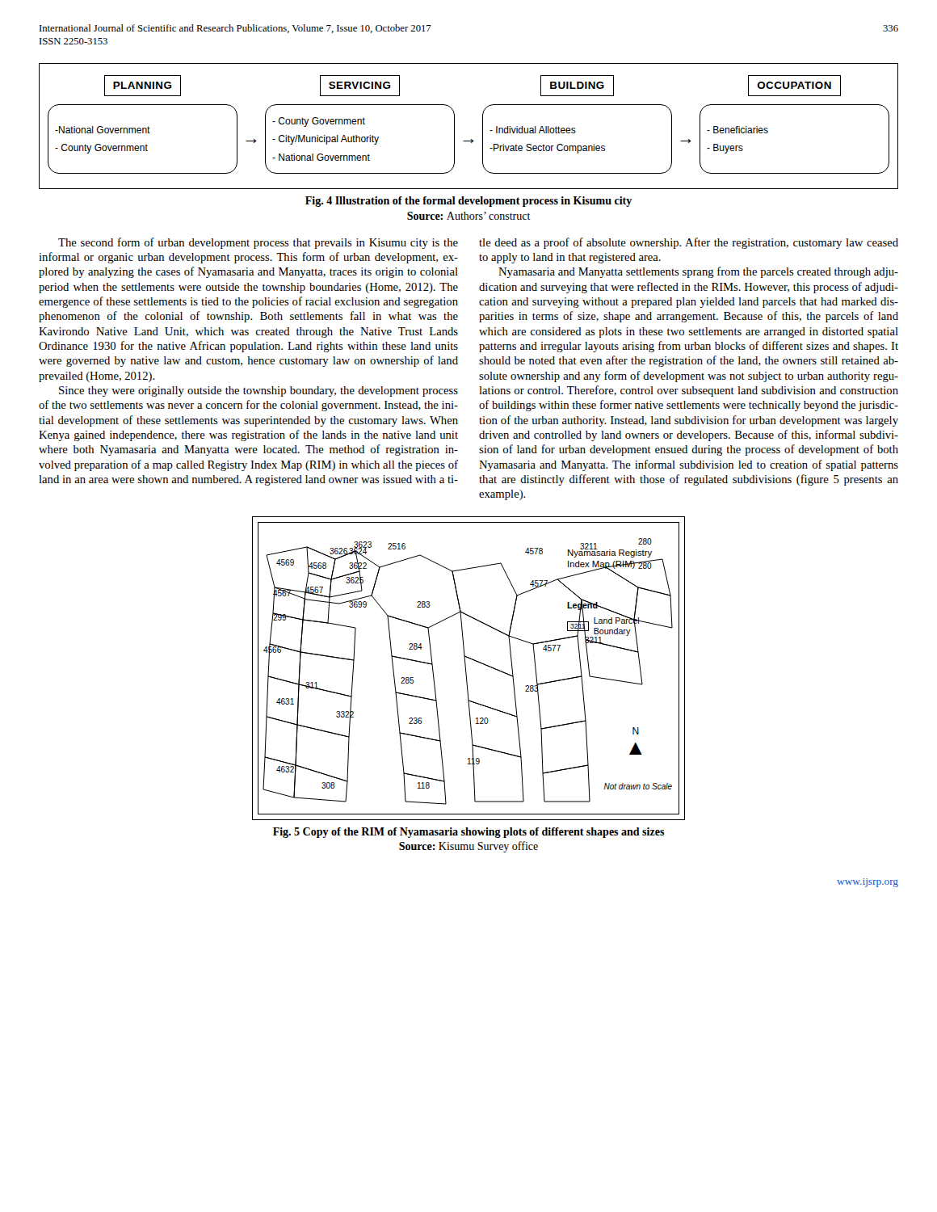International Journal of Scientific and Research Publications, Volume 7, Issue 10, October 2017
ISSN 2250-3153
336
PLANNING
-National Government
- County Government
→
SERVICING
- County Government
- City/Municipal Authority
- National Government
→
BUILDING
- Individual Allottees
-Private Sector Companies
→
OCCUPATION
- Beneficiaries
- Buyers
Fig. 4 Illustration of the formal development process in Kisumu city
Source: Authors’ construct
The second form of urban development process that prevails in Kisumu city is the informal or organic urban development process. This form of urban development, explored by analyzing the cases of Nyamasaria and Manyatta, traces its origin to colonial period when the settlements were outside the township boundaries (Home, 2012). The emergence of these settlements is tied to the policies of racial exclusion and segregation phenomenon of the colonial of township. Both settlements fall in what was the Kavirondo Native Land Unit, which was created through the Native Trust Lands Ordinance 1930 for the native African population. Land rights within these land units were governed by native law and custom, hence customary law on ownership of land prevailed (Home, 2012).
Since they were originally outside the township boundary, the development process of the two settlements was never a concern for the colonial government. Instead, the initial development of these settlements was superintended by the customary laws. When Kenya gained independence, there was registration of the lands in the native land unit where both Nyamasaria and Manyatta were located. The method of registration involved preparation of a map called Registry Index Map (RIM) in which all the pieces of land in an area were shown and numbered. A registered land owner was issued with a title deed as a proof of absolute ownership. After the registration, customary law ceased to apply to land in that registered area.
Nyamasaria and Manyatta settlements sprang from the parcels created through adjudication and surveying that were reflected in the RIMs. However, this process of adjudication and surveying without a prepared plan yielded land parcels that had marked disparities in terms of size, shape and arrangement. Because of this, the parcels of land which are considered as plots in these two settlements are arranged in distorted spatial patterns and irregular layouts arising from urban blocks of different sizes and shapes. It should be noted that even after the registration of the land, the owners still retained absolute ownership and any form of development was not subject to urban authority regulations or control. Therefore, control over subsequent land subdivision and construction of buildings within these former native settlements were technically beyond the jurisdiction of the urban authority. Instead, land subdivision for urban development was largely driven and controlled by land owners or developers. Because of this, informal subdivision of land for urban development ensued during the process of development of both Nyamasaria and Manyatta. The informal subdivision led to creation of spatial patterns that are distinctly different with those of regulated subdivisions (figure 5 presents an example).
3623 3626 3624 2516 4569 4568 3622 3625 4567 4567 3699 299 4566 311 4631 3322 4632 308 283 284 285 236 118 120 119 4578 4577 4577 3211 3211 280 280 283
Nyamasaria Registry
Index Map (RIM)
Legend
3211 Land Parcel Boundary
N
▲
Not drawn to Scale
Fig. 5 Copy of the RIM of Nyamasaria showing plots of different shapes and sizes
Source: Kisumu Survey office
www.ijsrp.org